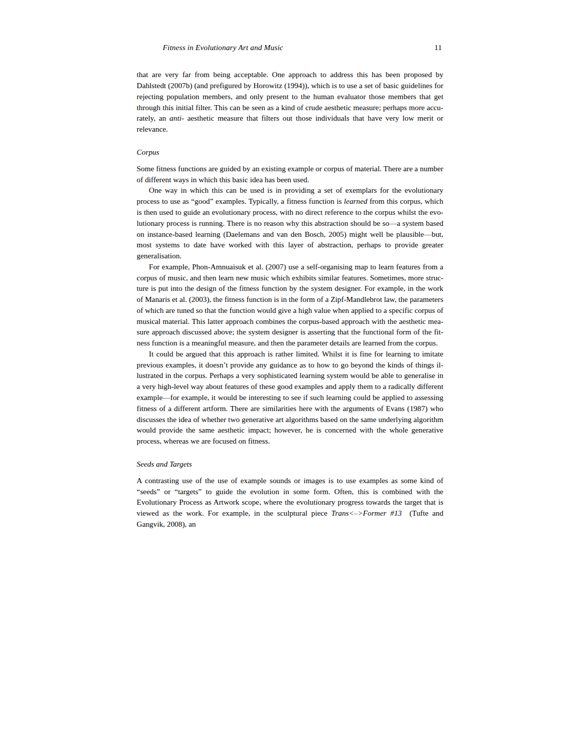Fitness in Evolutionary Art and Music 11
that are very far from being acceptable. One approach to address this has been proposed by Dahlstedt (2007b) (and prefigured by Horowitz (1994)), which is to use a set of basic guidelines for rejecting population members, and only present to the human evaluator those members that get through this initial filter. This can be seen as a kind of crude aesthetic measure; perhaps more accurately, an anti- aesthetic measure that filters out those individuals that have very low merit or relevance.
Corpus
Some fitness functions are guided by an existing example or corpus of material. There are a number of different ways in which this basic idea has been used.
One way in which this can be used is in providing a set of exemplars for the evolutionary process to use as “good” examples. Typically, a fitness function is learned from this corpus, which is then used to guide an evolutionary process, with no direct reference to the corpus whilst the evolutionary process is running. There is no reason why this abstraction should be so—a system based on instance-based learning (Daelemans and van den Bosch, 2005) might well be plausible—but, most systems to date have worked with this layer of abstraction, perhaps to provide greater generalisation.
For example, Phon-Amnuaisuk et al. (2007) use a self-organising map to learn features from a corpus of music, and then learn new music which exhibits similar features. Sometimes, more structure is put into the design of the fitness function by the system designer. For example, in the work of Manaris et al. (2003), the fitness function is in the form of a Zipf-Mandlebrot law, the parameters of which are tuned so that the function would give a high value when applied to a specific corpus of musical material. This latter approach combines the corpus-based approach with the aesthetic measure approach discussed above; the system designer is asserting that the functional form of the fitness function is a meaningful measure, and then the parameter details are learned from the corpus.
It could be argued that this approach is rather limited. Whilst it is fine for learning to imitate previous examples, it doesn’t provide any guidance as to how to go beyond the kinds of things illustrated in the corpus. Perhaps a very sophisticated learning system would be able to generalise in a very high-level way about features of these good examples and apply them to a radically different example—for example, it would be interesting to see if such learning could be applied to assessing fitness of a different artform. There are similarities here with the arguments of Evans (1987) who discusses the idea of whether two generative art algorithms based on the same underlying algorithm would provide the same aesthetic impact; however, he is concerned with the whole generative process, whereas we are focused on fitness.
Seeds and Targets
A contrasting use of the use of example sounds or images is to use examples as some kind of “seeds” or “targets” to guide the evolution in some form. Often, this is combined with the Evolutionary Process as Artwork scope, where the evolutionary progress towards the target that is viewed as the work. For example, in the sculptural piece Trans<–>Former #13 (Tufte and Gangvik, 2008), an